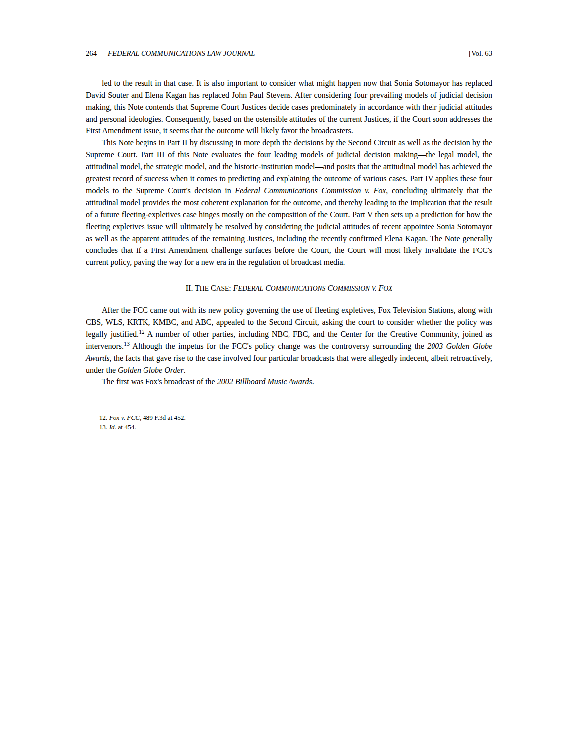264 FEDERAL COMMUNICATIONS LAW JOURNAL [Vol. 63
led to the result in that case. It is also important to consider what might happen now that Sonia Sotomayor has replaced David Souter and Elena Kagan has replaced John Paul Stevens. After considering four prevailing models of judicial decision making, this Note contends that Supreme Court Justices decide cases predominately in accordance with their judicial attitudes and personal ideologies. Consequently, based on the ostensible attitudes of the current Justices, if the Court soon addresses the First Amendment issue, it seems that the outcome will likely favor the broadcasters.
This Note begins in Part II by discussing in more depth the decisions by the Second Circuit as well as the decision by the Supreme Court. Part III of this Note evaluates the four leading models of judicial decision making—the legal model, the attitudinal model, the strategic model, and the historic-institution model—and posits that the attitudinal model has achieved the greatest record of success when it comes to predicting and explaining the outcome of various cases. Part IV applies these four models to the Supreme Court's decision in Federal Communications Commission v. Fox, concluding ultimately that the attitudinal model provides the most coherent explanation for the outcome, and thereby leading to the implication that the result of a future fleeting-expletives case hinges mostly on the composition of the Court. Part V then sets up a prediction for how the fleeting expletives issue will ultimately be resolved by considering the judicial attitudes of recent appointee Sonia Sotomayor as well as the apparent attitudes of the remaining Justices, including the recently confirmed Elena Kagan. The Note generally concludes that if a First Amendment challenge surfaces before the Court, the Court will most likely invalidate the FCC's current policy, paving the way for a new era in the regulation of broadcast media.
II. THE CASE: FEDERAL COMMUNICATIONS COMMISSION V. FOX
After the FCC came out with its new policy governing the use of fleeting expletives, Fox Television Stations, along with CBS, WLS, KRTK, KMBC, and ABC, appealed to the Second Circuit, asking the court to consider whether the policy was legally justified.12 A number of other parties, including NBC, FBC, and the Center for the Creative Community, joined as intervenors.13 Although the impetus for the FCC's policy change was the controversy surrounding the 2003 Golden Globe Awards, the facts that gave rise to the case involved four particular broadcasts that were allegedly indecent, albeit retroactively, under the Golden Globe Order.
The first was Fox's broadcast of the 2002 Billboard Music Awards.
12. Fox v. FCC, 489 F.3d at 452.
13. Id. at 454.